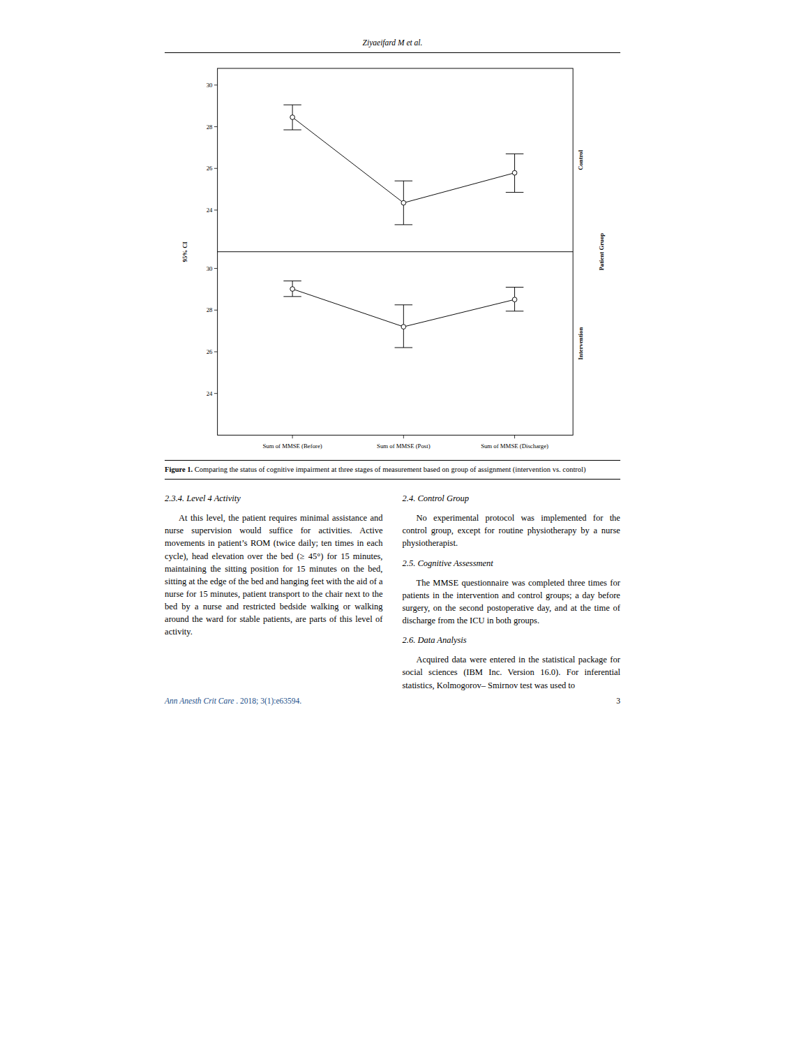Ziyaeifard M et al.
30 28 26 24 30 28 26 24 Sum of MMSE (Before) Sum of MMSE (Post) Sum of MMSE (Discharge) 95% CI Control Intervention Patient Gruop
Figure 1. Comparing the status of cognitive impairment at three stages of measurement based on group of assignment (intervention vs. control)
2.3.4. Level 4 Activity
At this level, the patient requires minimal assistance and nurse supervision would suffice for activities. Active movements in patient’s ROM (twice daily; ten times in each cycle), head elevation over the bed (≥ 45°) for 15 minutes, maintaining the sitting position for 15 minutes on the bed, sitting at the edge of the bed and hanging feet with the aid of a nurse for 15 minutes, patient transport to the chair next to the bed by a nurse and restricted bedside walking or walking around the ward for stable patients, are parts of this level of activity.
2.4. Control Group
No experimental protocol was implemented for the control group, except for routine physiotherapy by a nurse physiotherapist.
2.5. Cognitive Assessment
The MMSE questionnaire was completed three times for patients in the intervention and control groups; a day before surgery, on the second postoperative day, and at the time of discharge from the ICU in both groups.
2.6. Data Analysis
Acquired data were entered in the statistical package for social sciences (IBM Inc. Version 16.0). For inferential statistics, Kolmogorov– Smirnov test was used to
Ann Anesth Crit Care . 2018; 3(1):e63594.
3